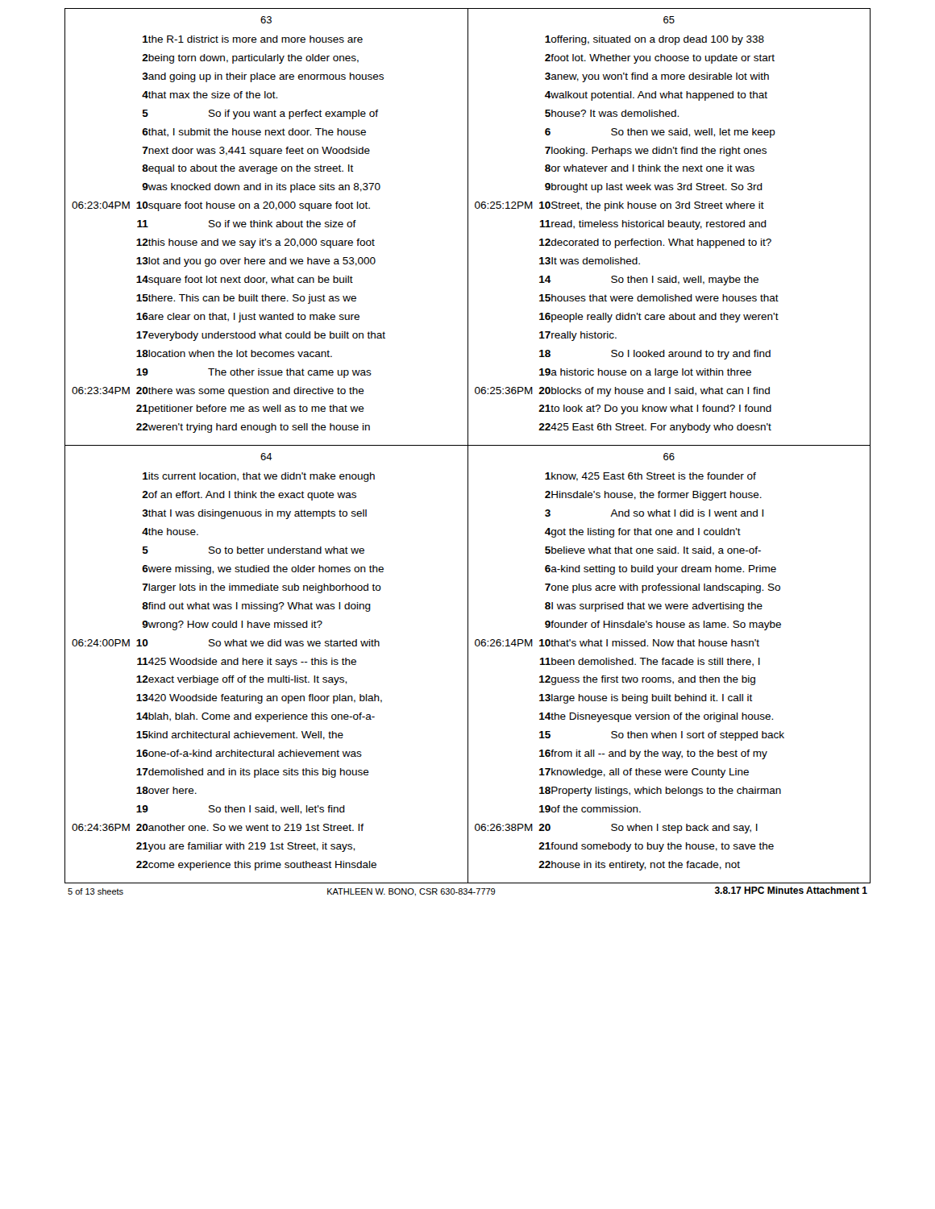| 63 / / 1 / the R-1 district is more and more houses are / / / 2 / being torn down, particularly the older ones, / / / 3 / and going up in their place are enormous houses / / / 4 / that max the size of the lot. / / / 5 / So if you want a perfect example of / / / 6 / that, I submit the house next door. The house / / / 7 / next door was 3,441 square feet on Woodside / / / 8 / equal to about the average on the street. It / / / 9 / was knocked down and in its place sits an 8,370 / / 06:23:04PM / 10 / square foot house on a 20,000 square foot lot. / / / 11 / So if we think about the size of / / / 12 / this house and we say it's a 20,000 square foot / / / 13 / lot and you go over here and we have a 53,000 / / / 14 / square foot lot next door, what can be built / / / 15 / there. This can be built there. So just as we / / / 16 / are clear on that, I just wanted to make sure / / / 17 / everybody understood what could be built on that / / / 18 / location when the lot becomes vacant. / / / 19 / The other issue that came up was / / 06:23:34PM / 20 / there was some question and directive to the / / / 21 / petitioner before me as well as to me that we / / / 22 / weren't trying hard enough to sell the house in / | 65 / / 1 / offering, situated on a drop dead 100 by 338 / / / 2 / foot lot. Whether you choose to update or start / / / 3 / anew, you won't find a more desirable lot with / / / 4 / walkout potential. And what happened to that / / / 5 / house? It was demolished. / / / 6 / So then we said, well, let me keep / / / 7 / looking. Perhaps we didn't find the right ones / / / 8 / or whatever and I think the next one it was / / / 9 / brought up last week was 3rd Street. So 3rd / / 06:25:12PM / 10 / Street, the pink house on 3rd Street where it / / / 11 / read, timeless historical beauty, restored and / / / 12 / decorated to perfection. What happened to it? / / / 13 / It was demolished. / / / 14 / So then I said, well, maybe the / / / 15 / houses that were demolished were houses that / / / 16 / people really didn't care about and they weren't / / / 17 / really historic. / / / 18 / So I looked around to try and find / / / 19 / a historic house on a large lot within three / / 06:25:36PM / 20 / blocks of my house and I said, what can I find / / / 21 / to look at? Do you know what I found? I found / / / 22 / 425 East 6th Street. For anybody who doesn't / |
| 64 / / 1 / its current location, that we didn't make enough / / / 2 / of an effort. And I think the exact quote was / / / 3 / that I was disingenuous in my attempts to sell / / / 4 / the house. / / / 5 / So to better understand what we / / / 6 / were missing, we studied the older homes on the / / / 7 / larger lots in the immediate sub neighborhood to / / / 8 / find out what was I missing? What was I doing / / / 9 / wrong? How could I have missed it? / / 06:24:00PM / 10 / So what we did was we started with / / / 11 / 425 Woodside and here it says -- this is the / / / 12 / exact verbiage off of the multi-list. It says, / / / 13 / 420 Woodside featuring an open floor plan, blah, / / / 14 / blah, blah. Come and experience this one-of-a- / / / 15 / kind architectural achievement. Well, the / / / 16 / one-of-a-kind architectural achievement was / / / 17 / demolished and in its place sits this big house / / / 18 / over here. / / / 19 / So then I said, well, let's find / / 06:24:36PM / 20 / another one. So we went to 219 1st Street. If / / / 21 / you are familiar with 219 1st Street, it says, / / / 22 / come experience this prime southeast Hinsdale / | 66 / / 1 / know, 425 East 6th Street is the founder of / / / 2 / Hinsdale's house, the former Biggert house. / / / 3 / And so what I did is I went and I / / / 4 / got the listing for that one and I couldn't / / / 5 / believe what that one said. It said, a one-of- / / / 6 / a-kind setting to build your dream home. Prime / / / 7 / one plus acre with professional landscaping. So / / / 8 / I was surprised that we were advertising the / / / 9 / founder of Hinsdale's house as lame. So maybe / / 06:26:14PM / 10 / that's what I missed. Now that house hasn't / / / 11 / been demolished. The facade is still there, I / / / 12 / guess the first two rooms, and then the big / / / 13 / large house is being built behind it. I call it / / / 14 / the Disneyesque version of the original house. / / / 15 / So then when I sort of stepped back / / / 16 / from it all -- and by the way, to the best of my / / / 17 / knowledge, all of these were County Line / / / 18 / Property listings, which belongs to the chairman / / / 19 / of the commission. / / 06:26:38PM / 20 / So when I step back and say, I / / / 21 / found somebody to buy the house, to save the / / / 22 / house in its entirety, not the facade, not / |
5 of 13 sheets
KATHLEEN W. BONO, CSR 630-834-7779
3.8.17 HPC Minutes Attachment 1